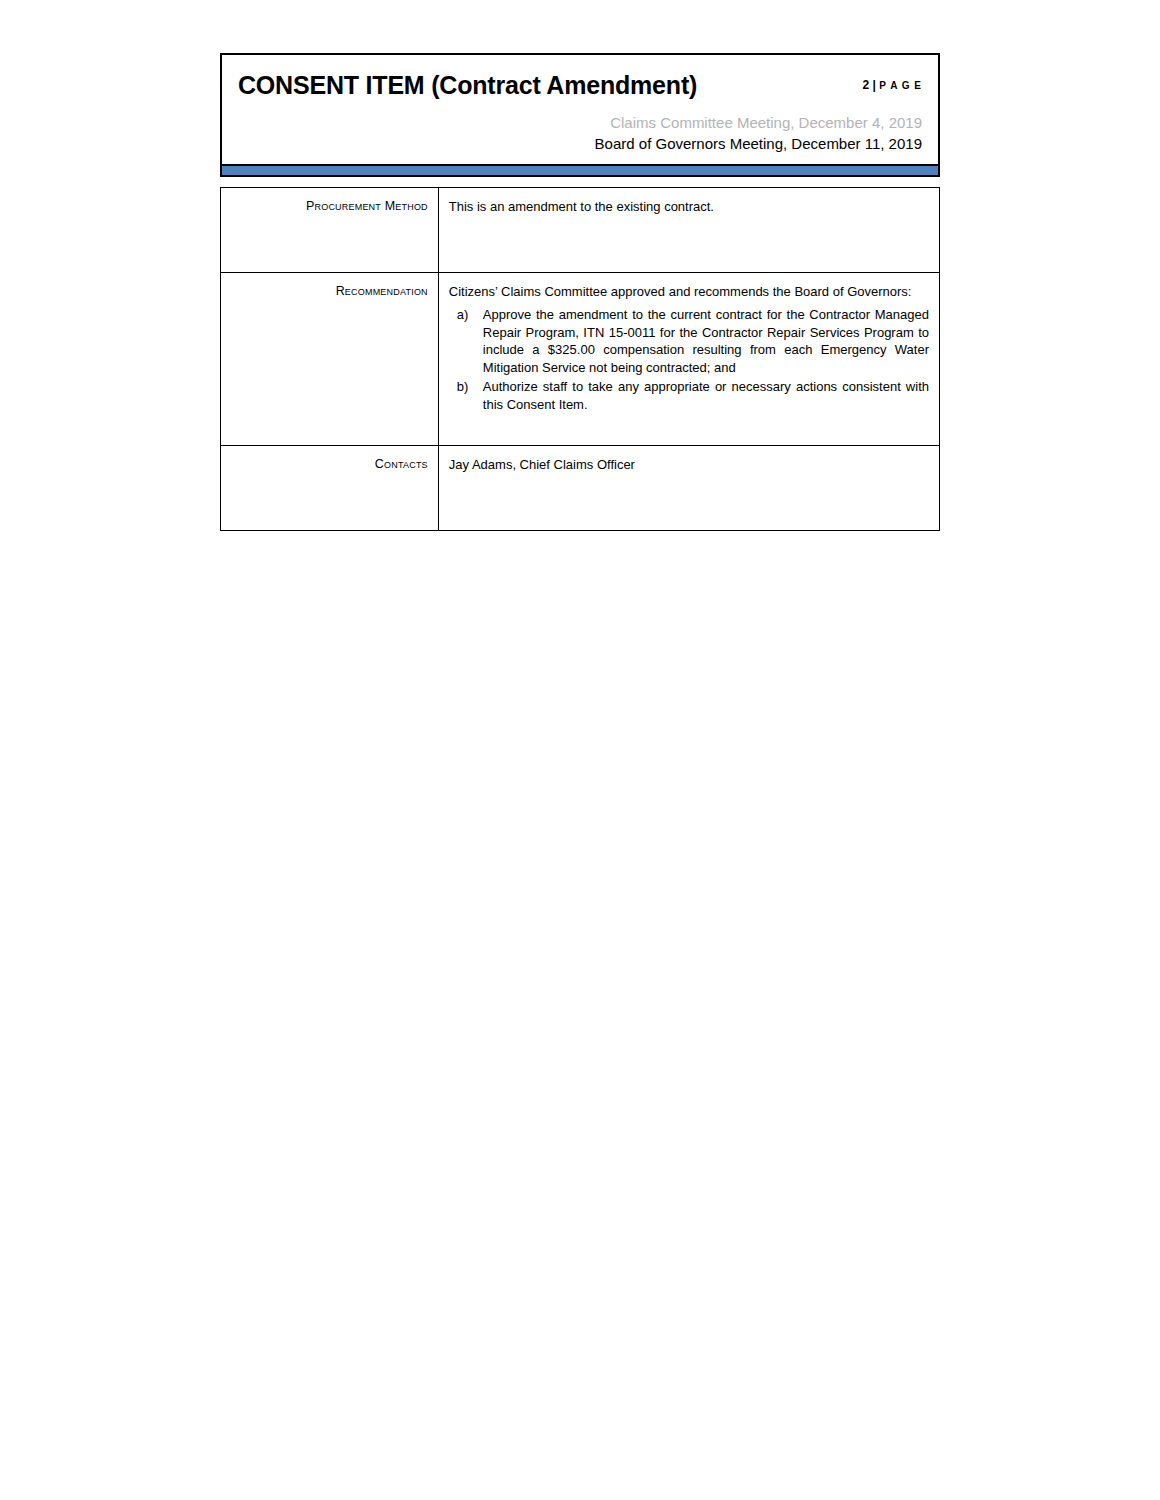CONSENT ITEM (Contract Amendment)
2 | P A G E
Claims Committee Meeting, December 4, 2019
Board of Governors Meeting, December 11, 2019
| Procurement Method | This is an amendment to the existing contract. |
| Recommendation | Citizens’ Claims Committee approved and recommends the Board of Governors: a) Approve the amendment to the current contract for the Contractor Managed Repair Program, ITN 15-0011 for the Contractor Repair Services Program to include a $325.00 compensation resulting from each Emergency Water Mitigation Service not being contracted; and b) Authorize staff to take any appropriate or necessary actions consistent with this Consent Item. |
| Contacts | Jay Adams, Chief Claims Officer |